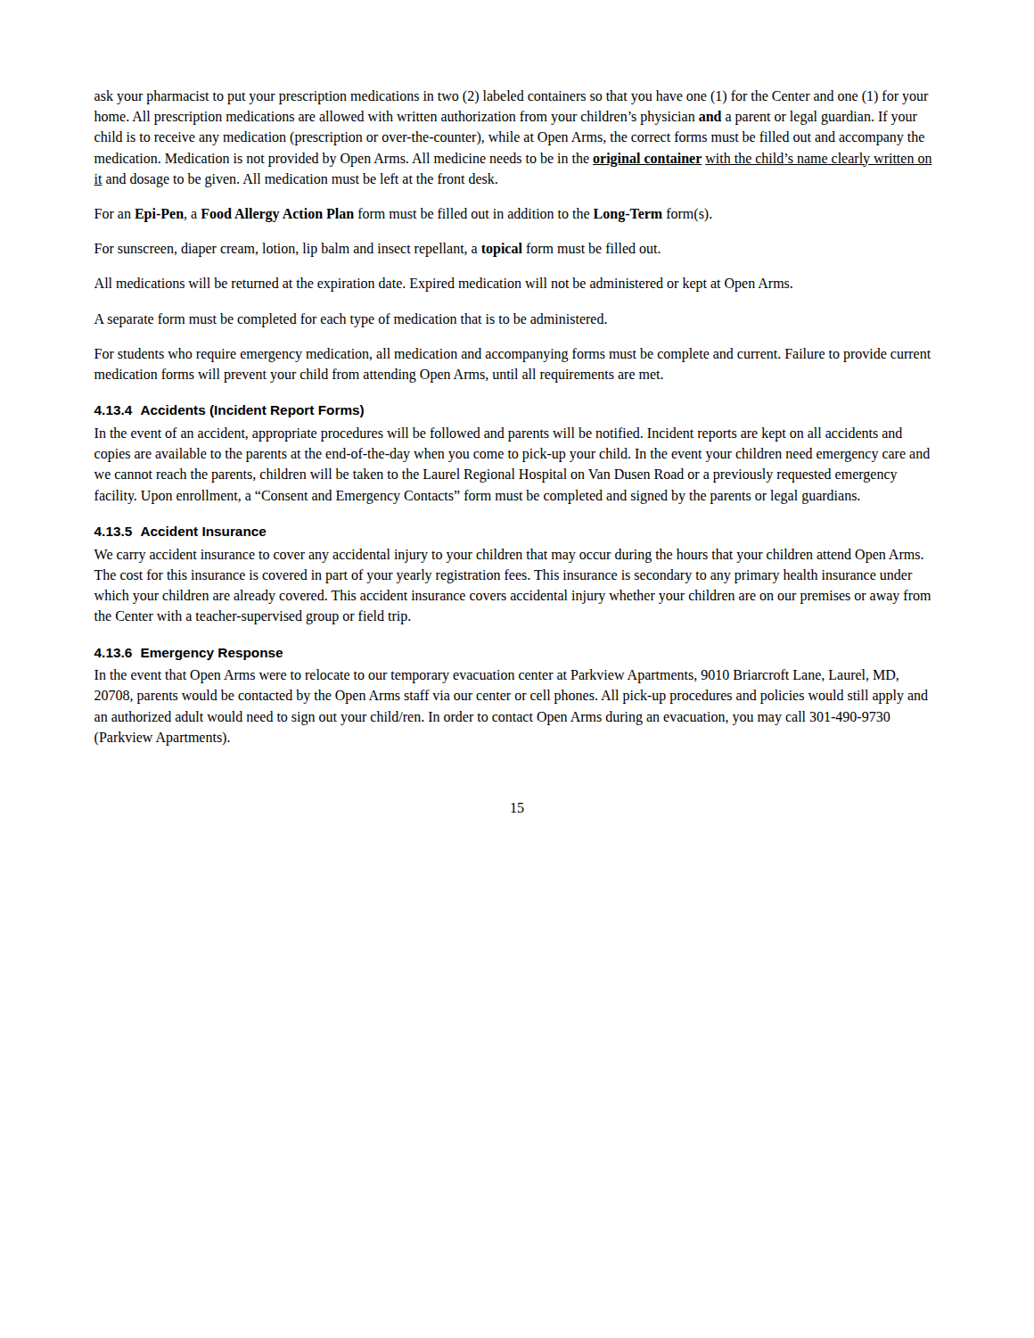ask your pharmacist to put your prescription medications in two (2) labeled containers so that you have one (1) for the Center and one (1) for your home. All prescription medications are allowed with written authorization from your children’s physician and a parent or legal guardian. If your child is to receive any medication (prescription or over-the-counter), while at Open Arms, the correct forms must be filled out and accompany the medication. Medication is not provided by Open Arms. All medicine needs to be in the original container with the child’s name clearly written on it and dosage to be given. All medication must be left at the front desk.
For an Epi-Pen, a Food Allergy Action Plan form must be filled out in addition to the Long-Term form(s).
For sunscreen, diaper cream, lotion, lip balm and insect repellant, a topical form must be filled out.
All medications will be returned at the expiration date. Expired medication will not be administered or kept at Open Arms.
A separate form must be completed for each type of medication that is to be administered.
For students who require emergency medication, all medication and accompanying forms must be complete and current. Failure to provide current medication forms will prevent your child from attending Open Arms, until all requirements are met.
4.13.4 Accidents (Incident Report Forms)
In the event of an accident, appropriate procedures will be followed and parents will be notified. Incident reports are kept on all accidents and copies are available to the parents at the end-of-the-day when you come to pick-up your child. In the event your children need emergency care and we cannot reach the parents, children will be taken to the Laurel Regional Hospital on Van Dusen Road or a previously requested emergency facility. Upon enrollment, a “Consent and Emergency Contacts” form must be completed and signed by the parents or legal guardians.
4.13.5 Accident Insurance
We carry accident insurance to cover any accidental injury to your children that may occur during the hours that your children attend Open Arms. The cost for this insurance is covered in part of your yearly registration fees. This insurance is secondary to any primary health insurance under which your children are already covered. This accident insurance covers accidental injury whether your children are on our premises or away from the Center with a teacher-supervised group or field trip.
4.13.6 Emergency Response
In the event that Open Arms were to relocate to our temporary evacuation center at Parkview Apartments, 9010 Briarcroft Lane, Laurel, MD, 20708, parents would be contacted by the Open Arms staff via our center or cell phones. All pick-up procedures and policies would still apply and an authorized adult would need to sign out your child/ren. In order to contact Open Arms during an evacuation, you may call 301-490-9730 (Parkview Apartments).
15